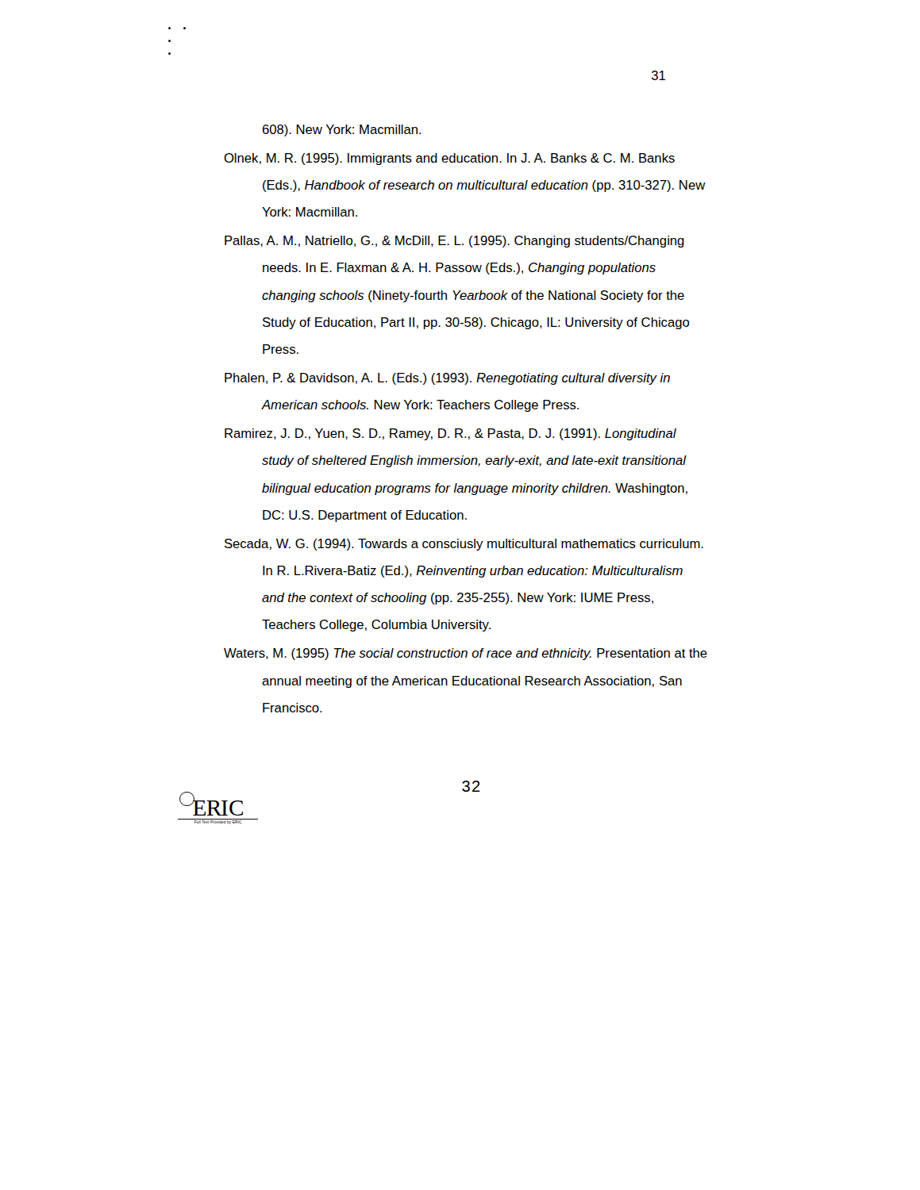31
608). New York: Macmillan.
Olnek, M. R. (1995). Immigrants and education. In J. A. Banks & C. M. Banks (Eds.), Handbook of research on multicultural education (pp. 310-327). New York: Macmillan.
Pallas, A. M., Natriello, G., & McDill, E. L. (1995). Changing students/Changing needs. In E. Flaxman & A. H. Passow (Eds.), Changing populations changing schools (Ninety-fourth Yearbook of the National Society for the Study of Education, Part II, pp. 30-58). Chicago, IL: University of Chicago Press.
Phalen, P. & Davidson, A. L. (Eds.) (1993). Renegotiating cultural diversity in American schools. New York: Teachers College Press.
Ramirez, J. D., Yuen, S. D., Ramey, D. R., & Pasta, D. J. (1991). Longitudinal study of sheltered English immersion, early-exit, and late-exit transitional bilingual education programs for language minority children. Washington, DC: U.S. Department of Education.
Secada, W. G. (1994). Towards a consciusly multicultural mathematics curriculum. In R. L.Rivera-Batiz (Ed.), Reinventing urban education: Multiculturalism and the context of schooling (pp. 235-255). New York: IUME Press, Teachers College, Columbia University.
Waters, M. (1995) The social construction of race and ethnicity. Presentation at the annual meeting of the American Educational Research Association, San Francisco.
32
ERIC
Full Text Provided by ERIC